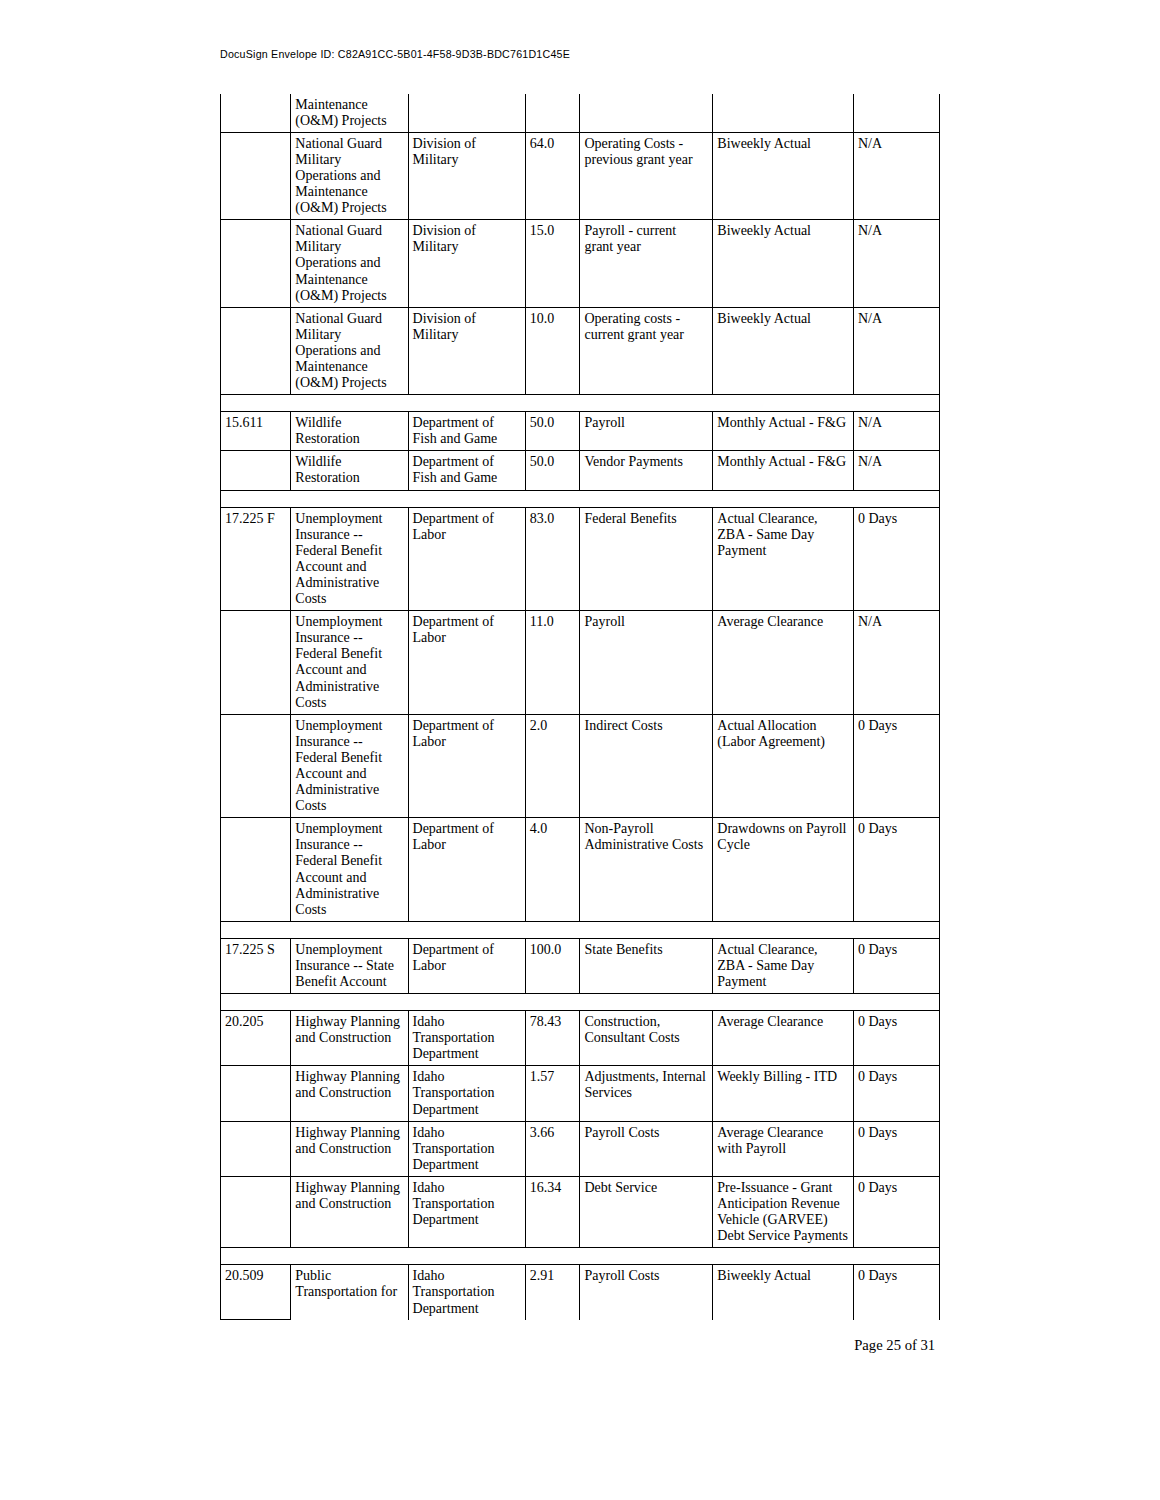DocuSign Envelope ID: C82A91CC-5B01-4F58-9D3B-BDC761D1C45E
| | Maintenance (O&M) Projects | | | | | |
| | National Guard Military Operations and Maintenance (O&M) Projects | Division of Military | 64.0 | Operating Costs - previous grant year | Biweekly Actual | N/A |
| | National Guard Military Operations and Maintenance (O&M) Projects | Division of Military | 15.0 | Payroll - current grant year | Biweekly Actual | N/A |
| | National Guard Military Operations and Maintenance (O&M) Projects | Division of Military | 10.0 | Operating costs - current grant year | Biweekly Actual | N/A |
| 15.611 | Wildlife Restoration | Department of Fish and Game | 50.0 | Payroll | Monthly Actual - F&G | N/A |
| | Wildlife Restoration | Department of Fish and Game | 50.0 | Vendor Payments | Monthly Actual - F&G | N/A |
| 17.225 F | Unemployment Insurance -- Federal Benefit Account and Administrative Costs | Department of Labor | 83.0 | Federal Benefits | Actual Clearance, ZBA - Same Day Payment | 0 Days |
| | Unemployment Insurance -- Federal Benefit Account and Administrative Costs | Department of Labor | 11.0 | Payroll | Average Clearance | N/A |
| | Unemployment Insurance -- Federal Benefit Account and Administrative Costs | Department of Labor | 2.0 | Indirect Costs | Actual Allocation (Labor Agreement) | 0 Days |
| | Unemployment Insurance -- Federal Benefit Account and Administrative Costs | Department of Labor | 4.0 | Non-Payroll Administrative Costs | Drawdowns on Payroll Cycle | 0 Days |
| 17.225 S | Unemployment Insurance -- State Benefit Account | Department of Labor | 100.0 | State Benefits | Actual Clearance, ZBA - Same Day Payment | 0 Days |
| 20.205 | Highway Planning and Construction | Idaho Transportation Department | 78.43 | Construction, Consultant Costs | Average Clearance | 0 Days |
| | Highway Planning and Construction | Idaho Transportation Department | 1.57 | Adjustments, Internal Services | Weekly Billing - ITD | 0 Days |
| | Highway Planning and Construction | Idaho Transportation Department | 3.66 | Payroll Costs | Average Clearance with Payroll | 0 Days |
| | Highway Planning and Construction | Idaho Transportation Department | 16.34 | Debt Service | Pre-Issuance - Grant Anticipation Revenue Vehicle (GARVEE) Debt Service Payments | 0 Days |
| 20.509 | Public Transportation for | Idaho Transportation Department | 2.91 | Payroll Costs | Biweekly Actual | 0 Days |
Page 25 of 31